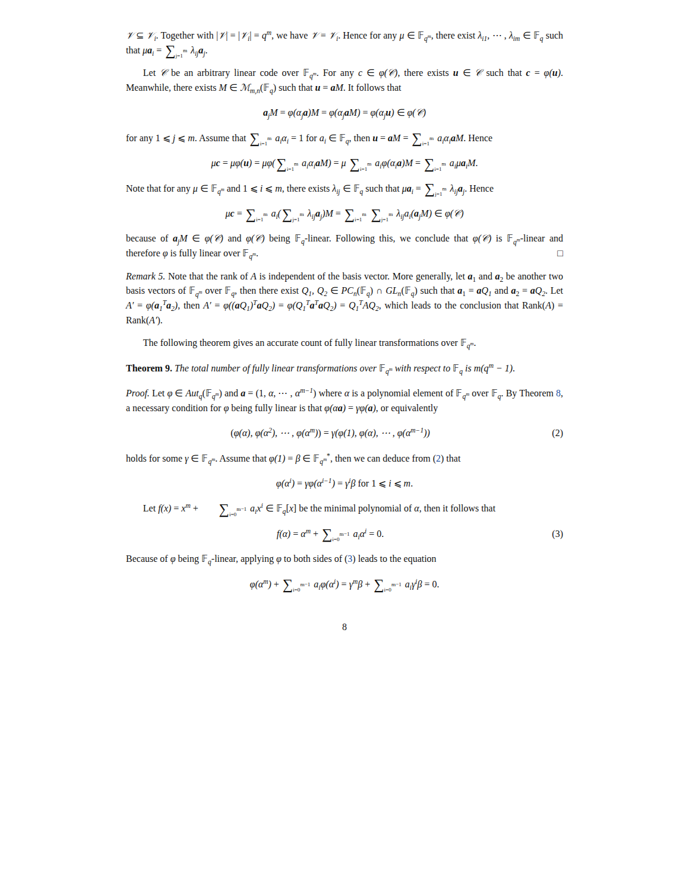𝒱 ⊆ 𝒱i. Together with |𝒱| = |𝒱i| = qm, we have 𝒱 = 𝒱i. Hence for any μ ∈ 𝔽qm, there exist λi1, ⋯ , λim ∈ 𝔽q such that μai = ∑j=1m λijaj.
Let 𝒞 be an arbitrary linear code over 𝔽qm. For any c ∈ φ(𝒞), there exists u ∈ 𝒞 such that c = φ(u). Meanwhile, there exists M ∈ ℳm,n(𝔽q) such that u = aM. It follows that
ajM = φ(αja)M = φ(αja M) = φ(αju) ∈ φ(𝒞)
for any 1 ⩽ j ⩽ m. Assume that ∑i=1m aiαi = 1 for ai ∈ 𝔽q, then u = aM = ∑i=1m aiαia M. Hence
μc = μφ(u) = μφ(∑i=1m aiαia M) = μ ∑i=1m aiφ(αia)M = ∑i=1m aiμaiM.
Note that for any μ ∈ 𝔽qm and 1 ⩽ i ⩽ m, there exists λij ∈ 𝔽q such that μai = ∑j=1m λijaj. Hence
μc = ∑i=1m ai(∑j=1m λijaj)M = ∑i=1m ∑j=1m λijai(ajM) ∈ φ(𝒞)
because of ajM ∈ φ(𝒞) and φ(𝒞) being 𝔽q-linear. Following this, we conclude that φ(𝒞) is 𝔽qm-linear and therefore φ is fully linear over 𝔽qm. □
Remark 5. Note that the rank of A is independent of the basis vector. More generally, let a1 and a2 be another two basis vectors of 𝔽qm over 𝔽q, then there exist Q1, Q2 ∈ PCn(𝔽q) ∩ GLn(𝔽q) such that a1 = aQ1 and a2 = aQ2. Let A′ = φ(a1Ta2), then A′ = φ((a Q1)Ta Q2) = φ(Q1TaTa Q2) = Q1TAQ2, which leads to the conclusion that Rank(A) = Rank(A′).
The following theorem gives an accurate count of fully linear transformations over 𝔽qm.
Theorem 9. The total number of fully linear transformations over 𝔽qm with respect to 𝔽q is m(qm − 1).
Proof. Let φ ∈ Autq(𝔽qm) and a = (1, α, ⋯ , αm−1) where α is a polynomial element of 𝔽qm over 𝔽q. By Theorem 8, a necessary condition for φ being fully linear is that φ(αa) = γφ(a), or equivalently
(φ(α), φ(α2), ⋯ , φ(αm)) = γ(φ(1), φ(α), ⋯ , φ(αm−1))
(2)
holds for some γ ∈ 𝔽qm. Assume that φ(1) = β ∈ 𝔽qm*, then we can deduce from (2) that
φ(αi) = γφ(αi−1) = γiβ for 1 ⩽ i ⩽ m.
Let f(x) = xm + ∑i=0m−1 aixi ∈ 𝔽q[x] be the minimal polynomial of α, then it follows that
f(α) = αm + ∑i=0m−1 aiαi = 0.
(3)
Because of φ being 𝔽q-linear, applying φ to both sides of (3) leads to the equation
φ(αm) + ∑i=0m−1 aiφ(αi) = γmβ + ∑i=0m−1 aiγiβ = 0.
8